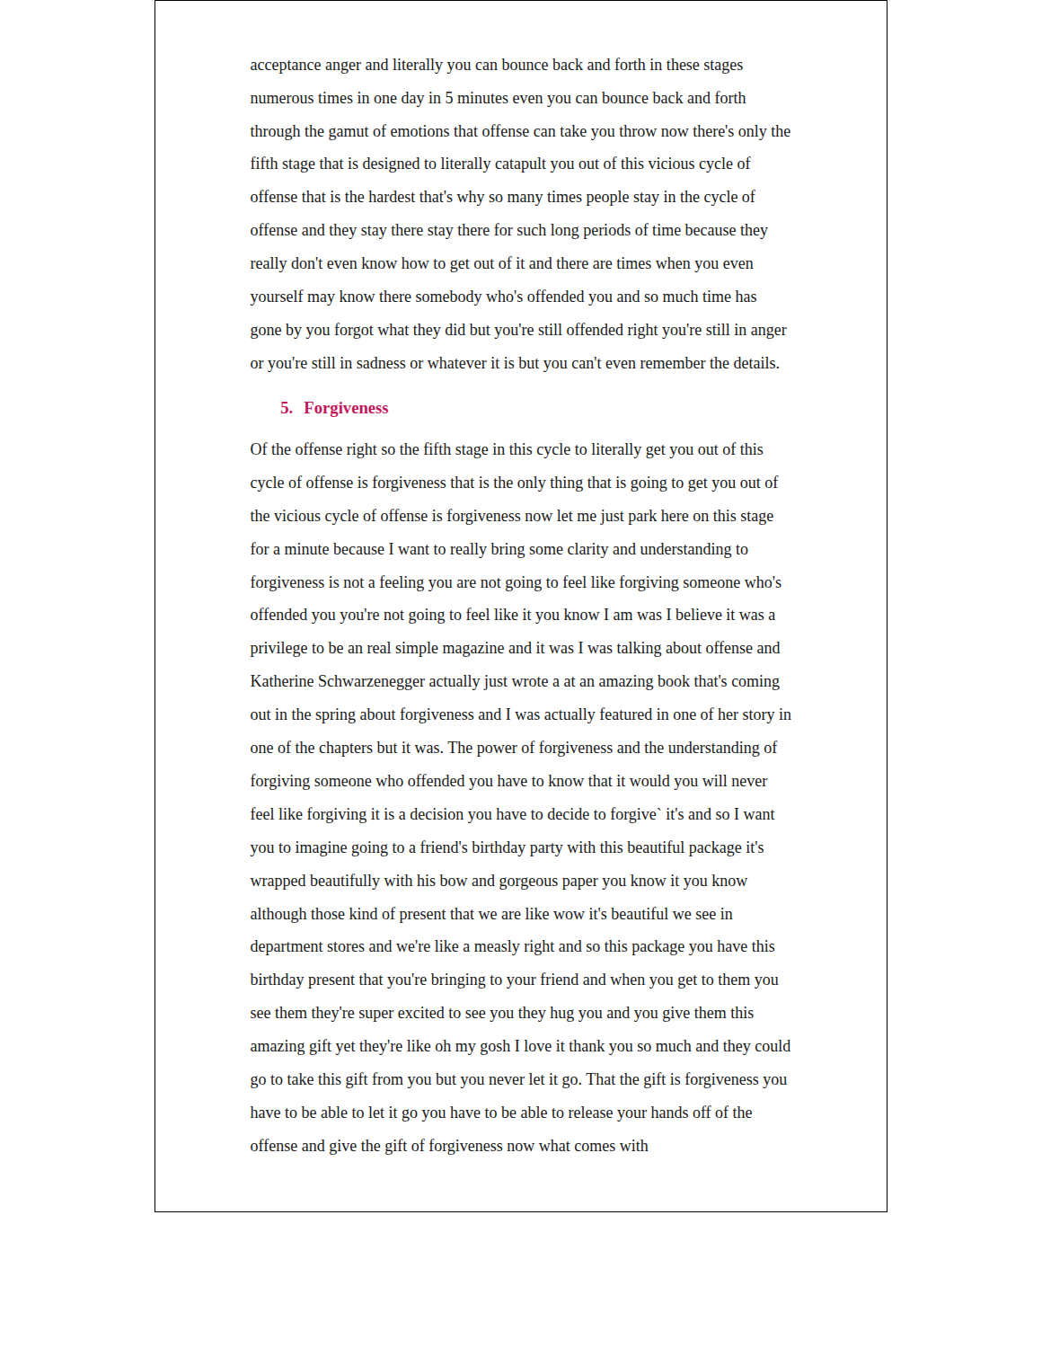acceptance anger and literally you can bounce back and forth in these stages numerous times in one day in 5 minutes even you can bounce back and forth through the gamut of emotions that offense can take you throw now there's only the fifth stage that is designed to literally catapult you out of this vicious cycle of offense that is the hardest that's why so many times people stay in the cycle of offense and they stay there stay there for such long periods of time because they really don't even know how to get out of it and there are times when you even yourself may know there somebody who's offended you and so much time has gone by you forgot what they did but you're still offended right you're still in anger or you're still in sadness or whatever it is but you can't even remember the details.
5. Forgiveness
Of the offense right so the fifth stage in this cycle to literally get you out of this cycle of offense is forgiveness that is the only thing that is going to get you out of the vicious cycle of offense is forgiveness now let me just park here on this stage for a minute because I want to really bring some clarity and understanding to forgiveness is not a feeling you are not going to feel like forgiving someone who's offended you you're not going to feel like it you know I am was I believe it was a privilege to be an real simple magazine and it was I was talking about offense and Katherine Schwarzenegger actually just wrote a at an amazing book that's coming out in the spring about forgiveness and I was actually featured in one of her story in one of the chapters but it was. The power of forgiveness and the understanding of forgiving someone who offended you have to know that it would you will never feel like forgiving it is a decision you have to decide to forgive` it's and so I want you to imagine going to a friend's birthday party with this beautiful package it's wrapped beautifully with his bow and gorgeous paper you know it you know although those kind of present that we are like wow it's beautiful we see in department stores and we're like a measly right and so this package you have this birthday present that you're bringing to your friend and when you get to them you see them they're super excited to see you they hug you and you give them this amazing gift yet they're like oh my gosh I love it thank you so much and they could go to take this gift from you but you never let it go. That the gift is forgiveness you have to be able to let it go you have to be able to release your hands off of the offense and give the gift of forgiveness now what comes with